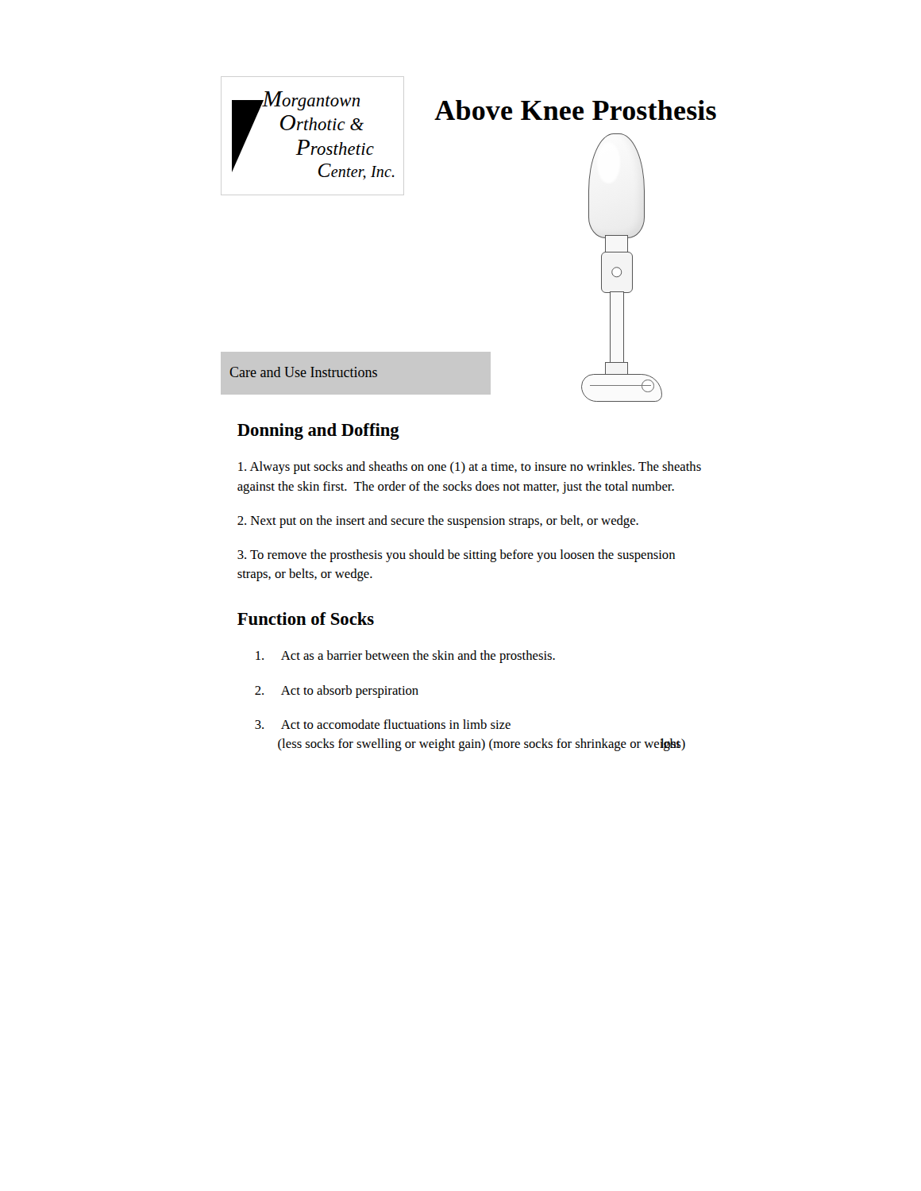Morgantown
Orthotic &
Prosthetic
Center, Inc.
Above Knee Prosthesis
Care and Use Instructions
Donning and Doffing
1. Always put socks and sheaths on one (1) at a time, to insure no wrinkles. The sheaths against the skin first. The order of the socks does not matter, just the total number.
2. Next put on the insert and secure the suspension straps, or belt, or wedge.
3. To remove the prosthesis you should be sitting before you loosen the suspension straps, or belts, or wedge.
Function of Socks
1. Act as a barrier between the skin and the prosthesis.
2. Act to absorb perspiration
3. Act to accomodate fluctuations in limb size (less socks for swelling or weight gain) (more socks for shrinkage or weight loss)